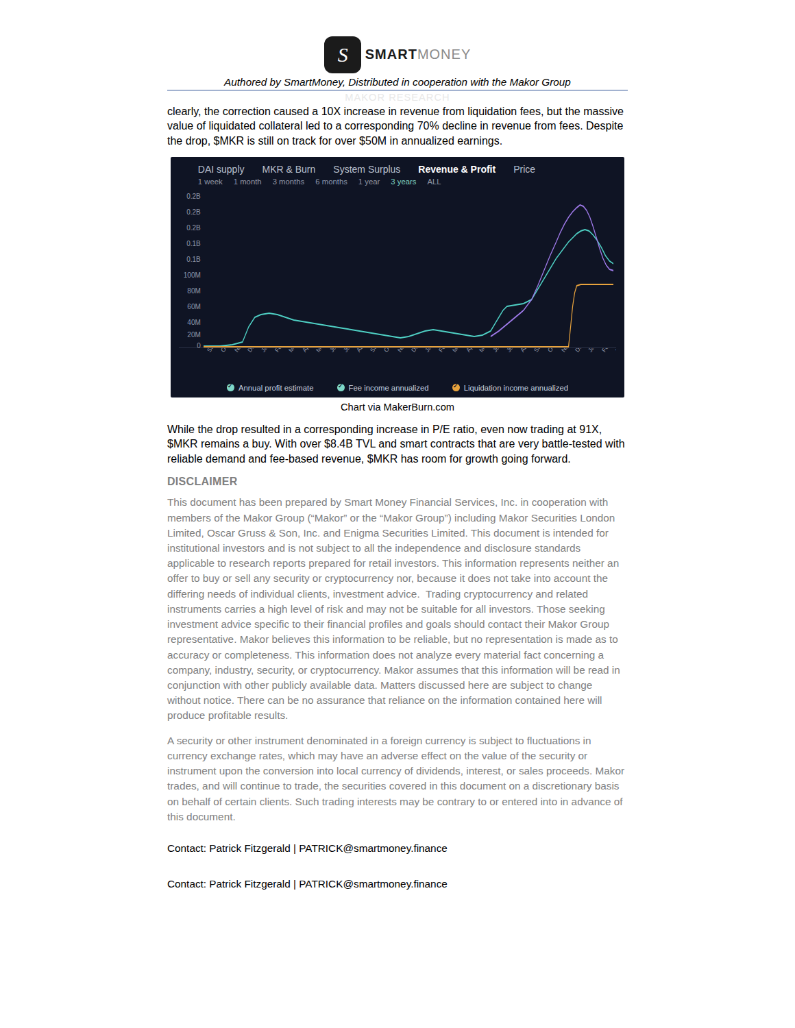SMARTMONEY
Authored by SmartMoney, Distributed in cooperation with the Makor Group
MAKOR RESEARCH
clearly, the correction caused a 10X increase in revenue from liquidation fees, but the massive value of liquidated collateral led to a corresponding 70% decline in revenue from fees. Despite the drop, $MKR is still on track for over $50M in annualized earnings.
DAI supply MKR & Burn System Surplus Revenue & Profit Price
1 week 1 month 3 months 6 months 1 year 3 years ALL
0.2B 0.2B 0.2B 0.1B 0.1B 100M 80M 60M 40M 20M 0
Sep 2018 Oct 2018 Nov 2018 Dec 2018 Jan 2019 Feb 2019 Mar 2019 Apr 2019 May 2019 Jun 2019 Jul 2019 Aug 2019 Sep 2019 Oct 2019 Nov 2019 Dec 2019 Jan 2020 Feb 2020 Mar 2020 Apr 2020 May 2020 Jun 2020 Jul 2020 Aug 2020 Sep 2020 Oct 2020 Nov 2020 Dec 2020 Jan 2021 Feb 2021 Mar 2021 Apr 2021 May 2021 Jun 2021 Jul 2021 Aug 2021
Annual profit estimate
Fee income annualized
Liquidation income annualized
Chart via MakerBurn.com
While the drop resulted in a corresponding increase in P/E ratio, even now trading at 91X, $MKR remains a buy. With over $8.4B TVL and smart contracts that are very battle-tested with reliable demand and fee-based revenue, $MKR has room for growth going forward.
DISCLAIMER
This document has been prepared by Smart Money Financial Services, Inc. in cooperation with members of the Makor Group (“Makor” or the “Makor Group”) including Makor Securities London Limited, Oscar Gruss & Son, Inc. and Enigma Securities Limited. This document is intended for institutional investors and is not subject to all the independence and disclosure standards applicable to research reports prepared for retail investors. This information represents neither an offer to buy or sell any security or cryptocurrency nor, because it does not take into account the differing needs of individual clients, investment advice. Trading cryptocurrency and related instruments carries a high level of risk and may not be suitable for all investors. Those seeking investment advice specific to their financial profiles and goals should contact their Makor Group representative. Makor believes this information to be reliable, but no representation is made as to accuracy or completeness. This information does not analyze every material fact concerning a company, industry, security, or cryptocurrency. Makor assumes that this information will be read in conjunction with other publicly available data. Matters discussed here are subject to change without notice. There can be no assurance that reliance on the information contained here will produce profitable results.
A security or other instrument denominated in a foreign currency is subject to fluctuations in currency exchange rates, which may have an adverse effect on the value of the security or instrument upon the conversion into local currency of dividends, interest, or sales proceeds. Makor trades, and will continue to trade, the securities covered in this document on a discretionary basis on behalf of certain clients. Such trading interests may be contrary to or entered into in advance of this document.
Contact: Patrick Fitzgerald | PATRICK@smartmoney.finance
Contact: Patrick Fitzgerald | PATRICK@smartmoney.finance